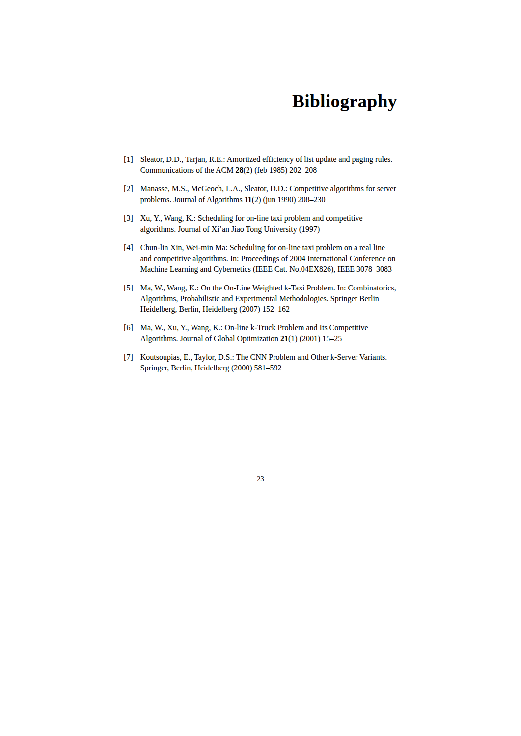Bibliography
[1] Sleator, D.D., Tarjan, R.E.: Amortized efficiency of list update and paging rules. Communications of the ACM 28(2) (feb 1985) 202–208
[2] Manasse, M.S., McGeoch, L.A., Sleator, D.D.: Competitive algorithms for server problems. Journal of Algorithms 11(2) (jun 1990) 208–230
[3] Xu, Y., Wang, K.: Scheduling for on-line taxi problem and competitive algorithms. Journal of Xi’an Jiao Tong University (1997)
[4] Chun-lin Xin, Wei-min Ma: Scheduling for on-line taxi problem on a real line and competitive algorithms. In: Proceedings of 2004 International Conference on Machine Learning and Cybernetics (IEEE Cat. No.04EX826), IEEE 3078–3083
[5] Ma, W., Wang, K.: On the On-Line Weighted k-Taxi Problem. In: Combinatorics, Algorithms, Probabilistic and Experimental Methodologies. Springer Berlin Heidelberg, Berlin, Heidelberg (2007) 152–162
[6] Ma, W., Xu, Y., Wang, K.: On-line k-Truck Problem and Its Competitive Algorithms. Journal of Global Optimization 21(1) (2001) 15–25
[7] Koutsoupias, E., Taylor, D.S.: The CNN Problem and Other k-Server Variants. Springer, Berlin, Heidelberg (2000) 581–592
23